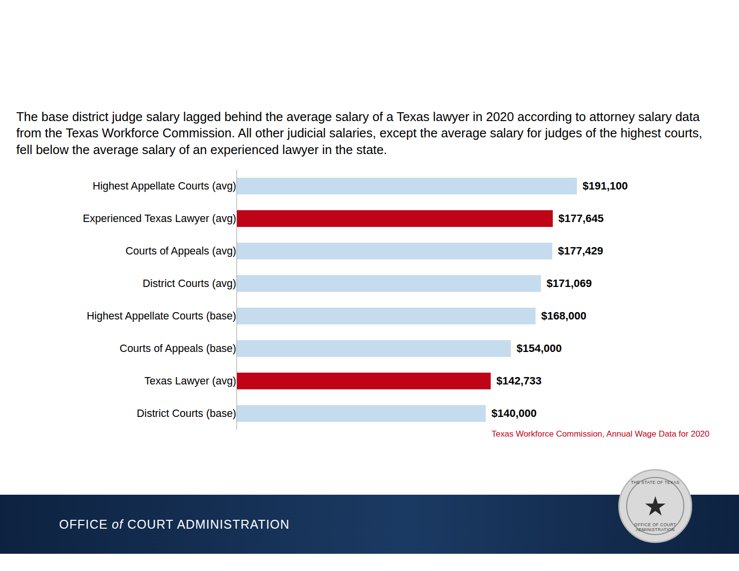The base district judge salary lagged behind the average salary of a Texas lawyer in 2020 according to attorney salary data from the Texas Workforce Commission. All other judicial salaries, except the average salary for judges of the highest courts, fell below the average salary of an experienced lawyer in the state.
| Highest Appellate Courts (avg) | $191,100 |
| Experienced Texas Lawyer (avg) | $177,645 |
| Courts of Appeals (avg) | $177,429 |
| District Courts (avg) | $171,069 |
| Highest Appellate Courts (base) | $168,000 |
| Courts of Appeals (base) | $154,000 |
| Texas Lawyer (avg) | $142,733 |
| District Courts (base) | $140,000 |
Texas Workforce Commission, Annual Wage Data for 2020
OFFICE of COURT ADMINISTRATION
The State of Texas ★ Office of Court Administration